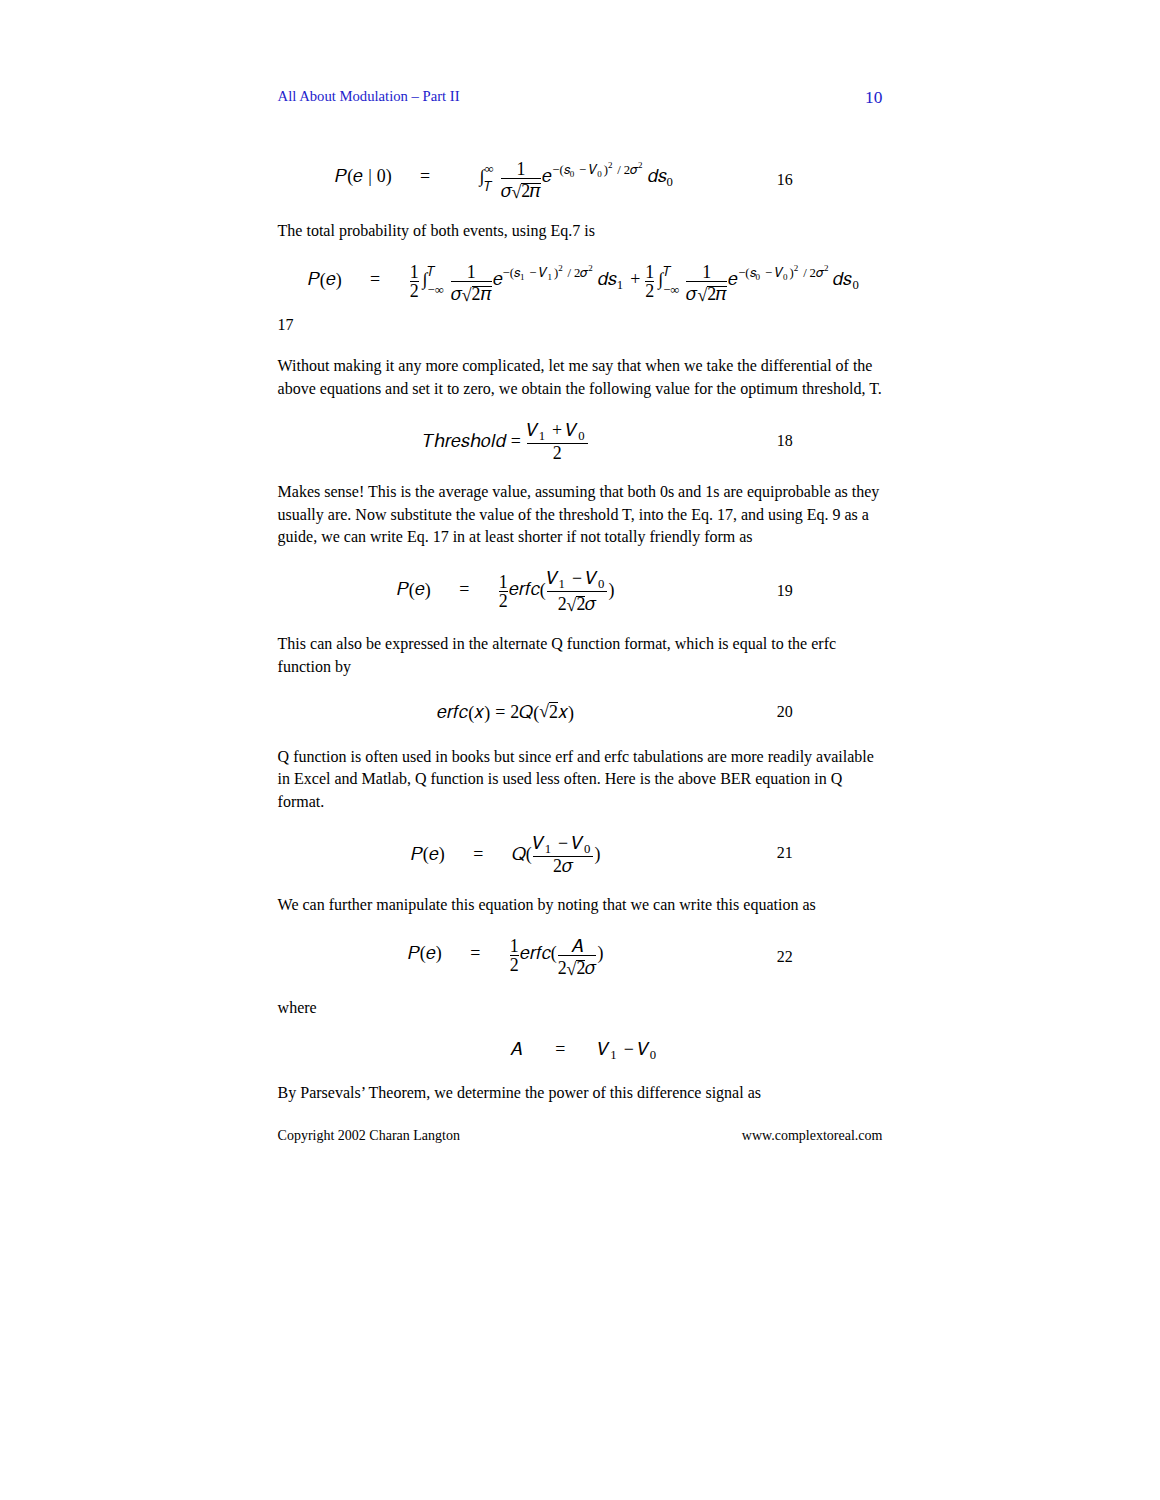All About Modulation – Part II
10
P ( e | 0 ) = ∫ T ∞ 1 σ 2π e − ( s0 − V0 ) 2 / 2 σ2 d s0
16
The total probability of both events, using Eq.7 is
P ( e ) = 12 ∫ −∞ T 1 σ 2π e − ( s1 − V1 ) 2 / 2 σ2 d s1 + 12 ∫ −∞ T 1 σ 2π e − ( s0 − V0 ) 2 / 2 σ2 d s0
17
Without making it any more complicated, let me say that when we take the differential of the above equations and set it to zero, we obtain the following value for the optimum threshold, T.
Threshold = V1 + V0 2
18
Makes sense! This is the average value, assuming that both 0s and 1s are equiprobable as they usually are. Now substitute the value of the threshold T, into the Eq. 17, and using Eq. 9 as a guide, we can write Eq. 17 in at least shorter if not totally friendly form as
P ( e ) = 12 erfc ( V1 − V0 2 2 σ )
19
This can also be expressed in the alternate Q function format, which is equal to the erfc function by
erfc ( x ) = 2 Q ( 2 x )
20
Q function is often used in books but since erf and erfc tabulations are more readily available in Excel and Matlab, Q function is used less often. Here is the above BER equation in Q format.
P ( e ) = Q ( V1 − V0 2 σ )
21
We can further manipulate this equation by noting that we can write this equation as
P ( e ) = 12 erfc ( A 2 2 σ )
22
where
A = V1 − V0
By Parsevals’ Theorem, we determine the power of this difference signal as
Copyright 2002 Charan Langton
www.complextoreal.com